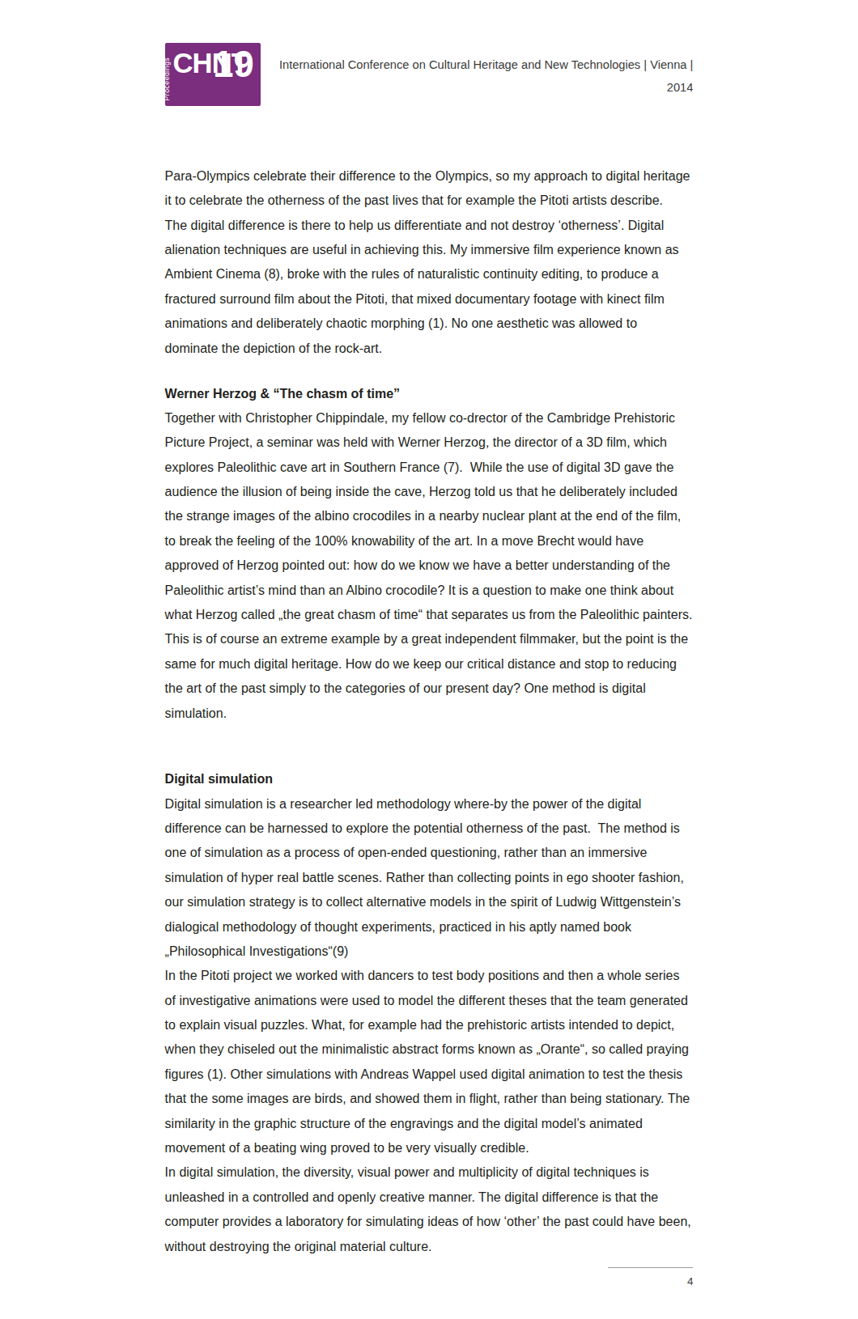CHNT 19 Proceedings
International Conference on Cultural Heritage and New Technologies | Vienna | 2014
Para-Olympics celebrate their difference to the Olympics, so my approach to digital heritage it to celebrate the otherness of the past lives that for example the Pitoti artists describe.
The digital difference is there to help us differentiate and not destroy ‘otherness’. Digital alienation techniques are useful in achieving this. My immersive film experience known as Ambient Cinema (8), broke with the rules of naturalistic continuity editing, to produce a fractured surround film about the Pitoti, that mixed documentary footage with kinect film animations and deliberately chaotic morphing (1). No one aesthetic was allowed to dominate the depiction of the rock-art.
Werner Herzog & “The chasm of time”
Together with Christopher Chippindale, my fellow co-drector of the Cambridge Prehistoric Picture Project, a seminar was held with Werner Herzog, the director of a 3D film, which explores Paleolithic cave art in Southern France (7). While the use of digital 3D gave the audience the illusion of being inside the cave, Herzog told us that he deliberately included the strange images of the albino crocodiles in a nearby nuclear plant at the end of the film, to break the feeling of the 100% knowability of the art. In a move Brecht would have approved of Herzog pointed out: how do we know we have a better understanding of the Paleolithic artist’s mind than an Albino crocodile? It is a question to make one think about what Herzog called „the great chasm of time“ that separates us from the Paleolithic painters.
This is of course an extreme example by a great independent filmmaker, but the point is the same for much digital heritage. How do we keep our critical distance and stop to reducing the art of the past simply to the categories of our present day? One method is digital simulation.
Digital simulation
Digital simulation is a researcher led methodology where-by the power of the digital difference can be harnessed to explore the potential otherness of the past. The method is one of simulation as a process of open-ended questioning, rather than an immersive simulation of hyper real battle scenes. Rather than collecting points in ego shooter fashion, our simulation strategy is to collect alternative models in the spirit of Ludwig Wittgenstein’s dialogical methodology of thought experiments, practiced in his aptly named book „Philosophical Investigations“(9)
In the Pitoti project we worked with dancers to test body positions and then a whole series of investigative animations were used to model the different theses that the team generated to explain visual puzzles. What, for example had the prehistoric artists intended to depict, when they chiseled out the minimalistic abstract forms known as „Orante“, so called praying figures (1). Other simulations with Andreas Wappel used digital animation to test the thesis that the some images are birds, and showed them in flight, rather than being stationary. The similarity in the graphic structure of the engravings and the digital model’s animated movement of a beating wing proved to be very visually credible.
In digital simulation, the diversity, visual power and multiplicity of digital techniques is unleashed in a controlled and openly creative manner. The digital difference is that the computer provides a laboratory for simulating ideas of how ‘other’ the past could have been, without destroying the original material culture.
4